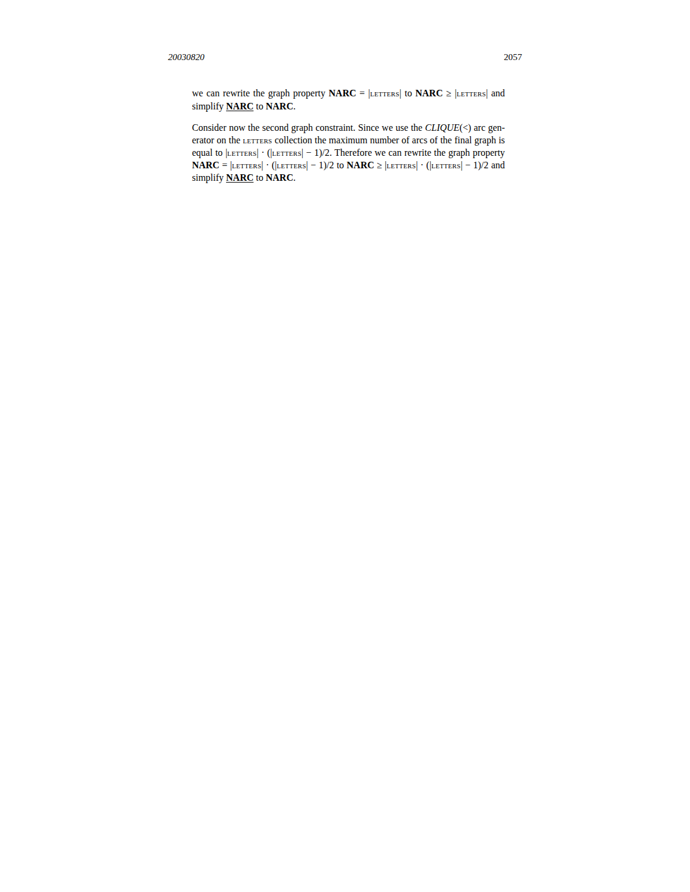20030820 2057
we can rewrite the graph property NARC = |letters| to NARC ≥ |letters| and simplify NARC to NARC.
Consider now the second graph constraint. Since we use the CLIQUE(<) arc generator on the letters collection the maximum number of arcs of the final graph is equal to |letters| · (|letters| − 1)/2. Therefore we can rewrite the graph property NARC = |letters| · (|letters| − 1)/2 to NARC ≥ |letters| · (|letters| − 1)/2 and simplify NARC to NARC.